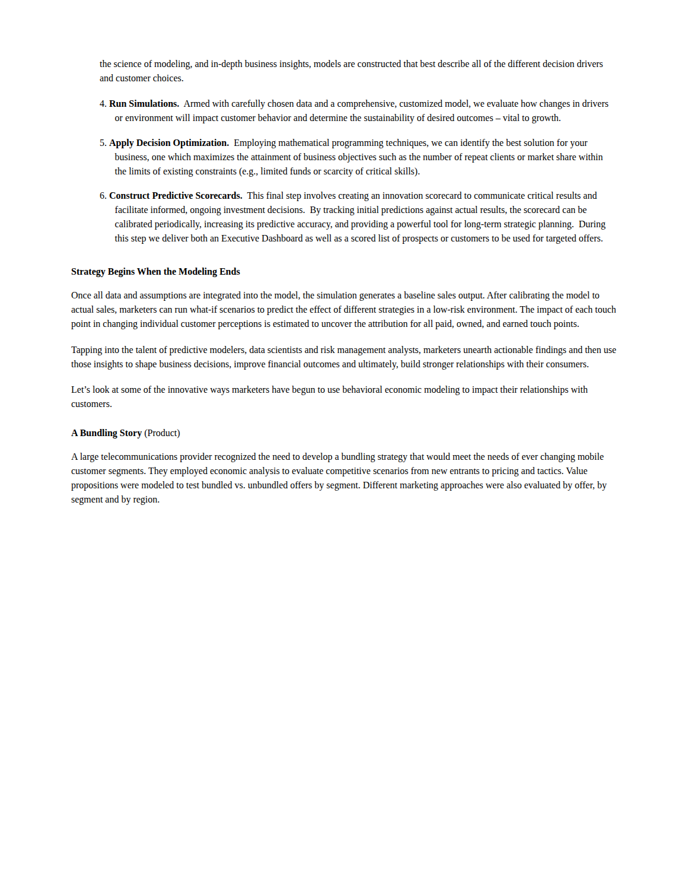the science of modeling, and in-depth business insights, models are constructed that best describe all of the different decision drivers and customer choices.
4. Run Simulations. Armed with carefully chosen data and a comprehensive, customized model, we evaluate how changes in drivers or environment will impact customer behavior and determine the sustainability of desired outcomes – vital to growth.
5. Apply Decision Optimization. Employing mathematical programming techniques, we can identify the best solution for your business, one which maximizes the attainment of business objectives such as the number of repeat clients or market share within the limits of existing constraints (e.g., limited funds or scarcity of critical skills).
6. Construct Predictive Scorecards. This final step involves creating an innovation scorecard to communicate critical results and facilitate informed, ongoing investment decisions. By tracking initial predictions against actual results, the scorecard can be calibrated periodically, increasing its predictive accuracy, and providing a powerful tool for long-term strategic planning. During this step we deliver both an Executive Dashboard as well as a scored list of prospects or customers to be used for targeted offers.
Strategy Begins When the Modeling Ends
Once all data and assumptions are integrated into the model, the simulation generates a baseline sales output. After calibrating the model to actual sales, marketers can run what-if scenarios to predict the effect of different strategies in a low-risk environment. The impact of each touch point in changing individual customer perceptions is estimated to uncover the attribution for all paid, owned, and earned touch points.
Tapping into the talent of predictive modelers, data scientists and risk management analysts, marketers unearth actionable findings and then use those insights to shape business decisions, improve financial outcomes and ultimately, build stronger relationships with their consumers.
Let’s look at some of the innovative ways marketers have begun to use behavioral economic modeling to impact their relationships with customers.
A Bundling Story (Product)
A large telecommunications provider recognized the need to develop a bundling strategy that would meet the needs of ever changing mobile customer segments. They employed economic analysis to evaluate competitive scenarios from new entrants to pricing and tactics. Value propositions were modeled to test bundled vs. unbundled offers by segment. Different marketing approaches were also evaluated by offer, by segment and by region.